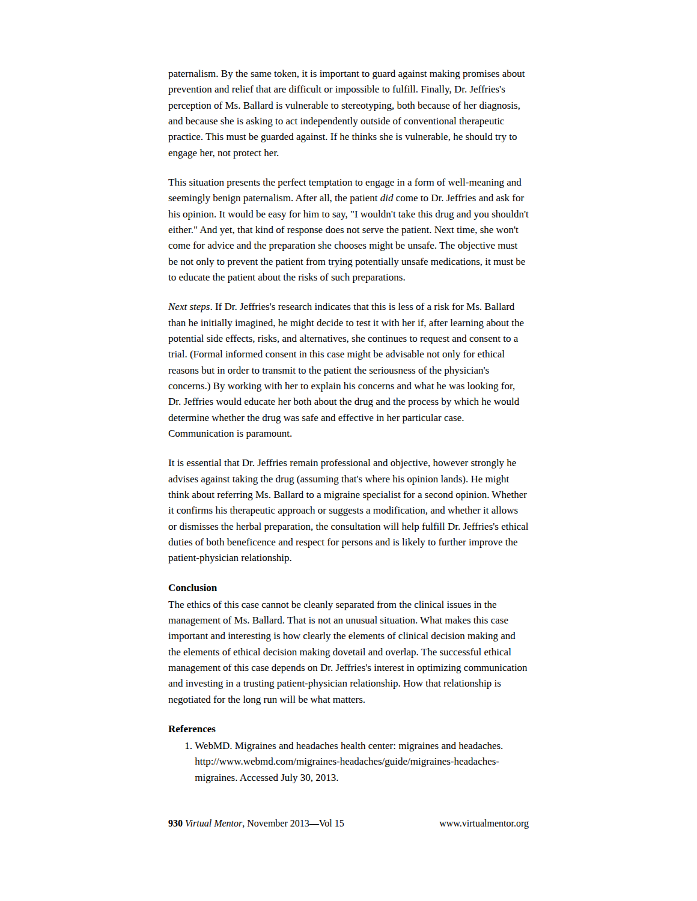paternalism. By the same token, it is important to guard against making promises about prevention and relief that are difficult or impossible to fulfill. Finally, Dr. Jeffries's perception of Ms. Ballard is vulnerable to stereotyping, both because of her diagnosis, and because she is asking to act independently outside of conventional therapeutic practice. This must be guarded against. If he thinks she is vulnerable, he should try to engage her, not protect her.
This situation presents the perfect temptation to engage in a form of well-meaning and seemingly benign paternalism. After all, the patient did come to Dr. Jeffries and ask for his opinion. It would be easy for him to say, "I wouldn't take this drug and you shouldn't either." And yet, that kind of response does not serve the patient. Next time, she won't come for advice and the preparation she chooses might be unsafe. The objective must be not only to prevent the patient from trying potentially unsafe medications, it must be to educate the patient about the risks of such preparations.
Next steps. If Dr. Jeffries's research indicates that this is less of a risk for Ms. Ballard than he initially imagined, he might decide to test it with her if, after learning about the potential side effects, risks, and alternatives, she continues to request and consent to a trial. (Formal informed consent in this case might be advisable not only for ethical reasons but in order to transmit to the patient the seriousness of the physician's concerns.) By working with her to explain his concerns and what he was looking for, Dr. Jeffries would educate her both about the drug and the process by which he would determine whether the drug was safe and effective in her particular case. Communication is paramount.
It is essential that Dr. Jeffries remain professional and objective, however strongly he advises against taking the drug (assuming that's where his opinion lands). He might think about referring Ms. Ballard to a migraine specialist for a second opinion. Whether it confirms his therapeutic approach or suggests a modification, and whether it allows or dismisses the herbal preparation, the consultation will help fulfill Dr. Jeffries's ethical duties of both beneficence and respect for persons and is likely to further improve the patient-physician relationship.
Conclusion
The ethics of this case cannot be cleanly separated from the clinical issues in the management of Ms. Ballard. That is not an unusual situation. What makes this case important and interesting is how clearly the elements of clinical decision making and the elements of ethical decision making dovetail and overlap. The successful ethical management of this case depends on Dr. Jeffries's interest in optimizing communication and investing in a trusting patient-physician relationship. How that relationship is negotiated for the long run will be what matters.
References
WebMD. Migraines and headaches health center: migraines and headaches. http://www.webmd.com/migraines-headaches/guide/migraines-headaches-migraines. Accessed July 30, 2013.
930 Virtual Mentor, November 2013—Vol 15
www.virtualmentor.org